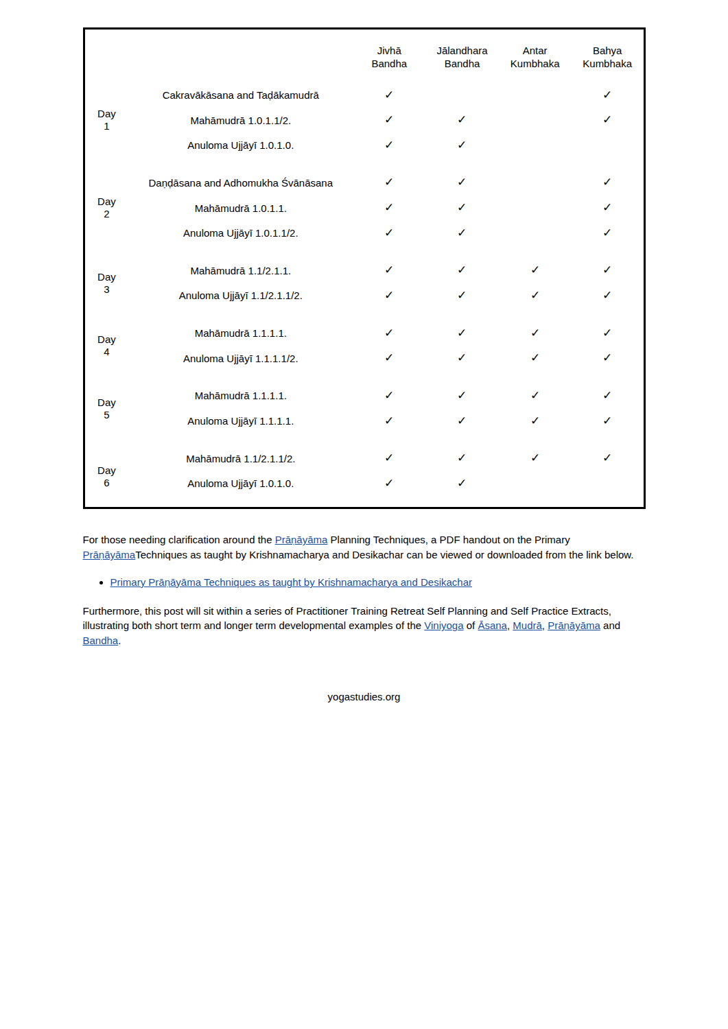| | | Jivhā Bandha | Jālandhara Bandha | Antar Kumbhaka | Bahya Kumbhaka |
| --- | --- | --- | --- | --- | --- |
| Day 1 | Cakravākāsana and Taḍākamudrā | ✓ | | | ✓ |
| Mahāmudrā 1.0.1.1/2. | ✓ | ✓ | | ✓ |
| Anuloma Ujjāyī 1.0.1.0. | ✓ | ✓ | | |
| Day 2 | Daṇḍāsana and Adhomukha Śvānāsana | ✓ | ✓ | | ✓ |
| Mahāmudrā 1.0.1.1. | ✓ | ✓ | | ✓ |
| Anuloma Ujjāyī 1.0.1.1/2. | ✓ | ✓ | | ✓ |
| Day 3 | Mahāmudrā 1.1/2.1.1. | ✓ | ✓ | ✓ | ✓ |
| Anuloma Ujjāyī 1.1/2.1.1/2. | ✓ | ✓ | ✓ | ✓ |
| Day 4 | Mahāmudrā 1.1.1.1. | ✓ | ✓ | ✓ | ✓ |
| Anuloma Ujjāyī 1.1.1.1/2. | ✓ | ✓ | ✓ | ✓ |
| Day 5 | Mahāmudrā 1.1.1.1. | ✓ | ✓ | ✓ | ✓ |
| Anuloma Ujjāyī 1.1.1.1. | ✓ | ✓ | ✓ | ✓ |
| Day 6 | Mahāmudrā 1.1/2.1.1/2. | ✓ | ✓ | ✓ | ✓ |
| Anuloma Ujjāyī 1.0.1.0. | ✓ | ✓ | | |
For those needing clarification around the Prāṇāyāma Planning Techniques, a PDF handout on the Primary Prāṇāyāma Techniques as taught by Krishnamacharya and Desikachar can be viewed or downloaded from the link below.
Primary Prāṇāyāma Techniques as taught by Krishnamacharya and Desikachar
Furthermore, this post will sit within a series of Practitioner Training Retreat Self Planning and Self Practice Extracts, illustrating both short term and longer term developmental examples of the Viniyoga of Āsana, Mudrā, Prāṇāyāma and Bandha.
yogastudies.org